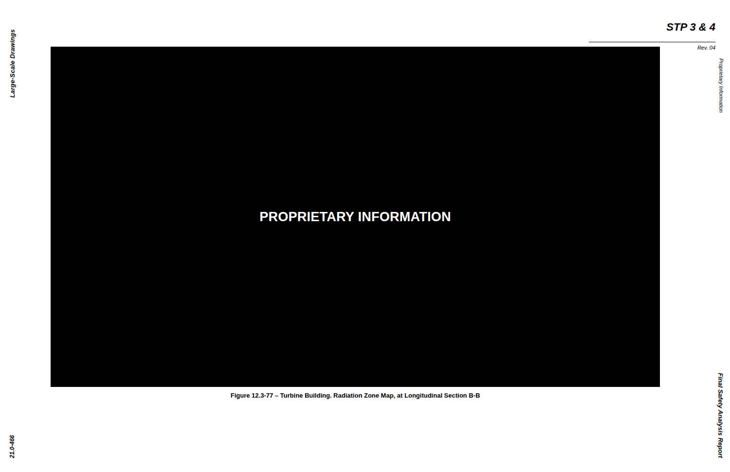Large-Scale Drawings
STP 3 & 4
Rev. 04
Proprietary Information
PROPRIETARY INFORMATION
Figure 12.3-77 – Turbine Building. Radiation Zone Map, at Longitudinal Section B-B
21.0-466
Final Safety Analysis Report